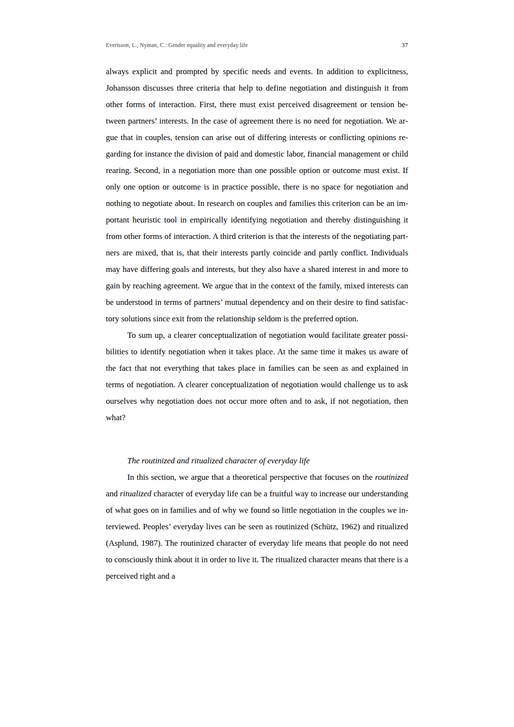Evertsson, L., Nyman, C.: Gender equality and everyday life 37
always explicit and prompted by specific needs and events. In addition to explicitness, Johansson discusses three criteria that help to define negotiation and distinguish it from other forms of interaction. First, there must exist perceived disagreement or tension between partners’ interests. In the case of agreement there is no need for negotiation. We argue that in couples, tension can arise out of differing interests or conflicting opinions regarding for instance the division of paid and domestic labor, financial management or child rearing. Second, in a negotiation more than one possible option or outcome must exist. If only one option or outcome is in practice possible, there is no space for negotiation and nothing to negotiate about. In research on couples and families this criterion can be an important heuristic tool in empirically identifying negotiation and thereby distinguishing it from other forms of interaction. A third criterion is that the interests of the negotiating partners are mixed, that is, that their interests partly coincide and partly conflict. Individuals may have differing goals and interests, but they also have a shared interest in and more to gain by reaching agreement. We argue that in the context of the family, mixed interests can be understood in terms of partners’ mutual dependency and on their desire to find satisfactory solutions since exit from the relationship seldom is the preferred option.
To sum up, a clearer conceptualization of negotiation would facilitate greater possibilities to identify negotiation when it takes place. At the same time it makes us aware of the fact that not everything that takes place in families can be seen as and explained in terms of negotiation. A clearer conceptualization of negotiation would challenge us to ask ourselves why negotiation does not occur more often and to ask, if not negotiation, then what?
The routinized and ritualized character of everyday life
In this section, we argue that a theoretical perspective that focuses on the routinized and ritualized character of everyday life can be a fruitful way to increase our understanding of what goes on in families and of why we found so little negotiation in the couples we interviewed. Peoples’ everyday lives can be seen as routinized (Schütz, 1962) and ritualized (Asplund, 1987). The routinized character of everyday life means that people do not need to consciously think about it in order to live it. The ritualized character means that there is a perceived right and a